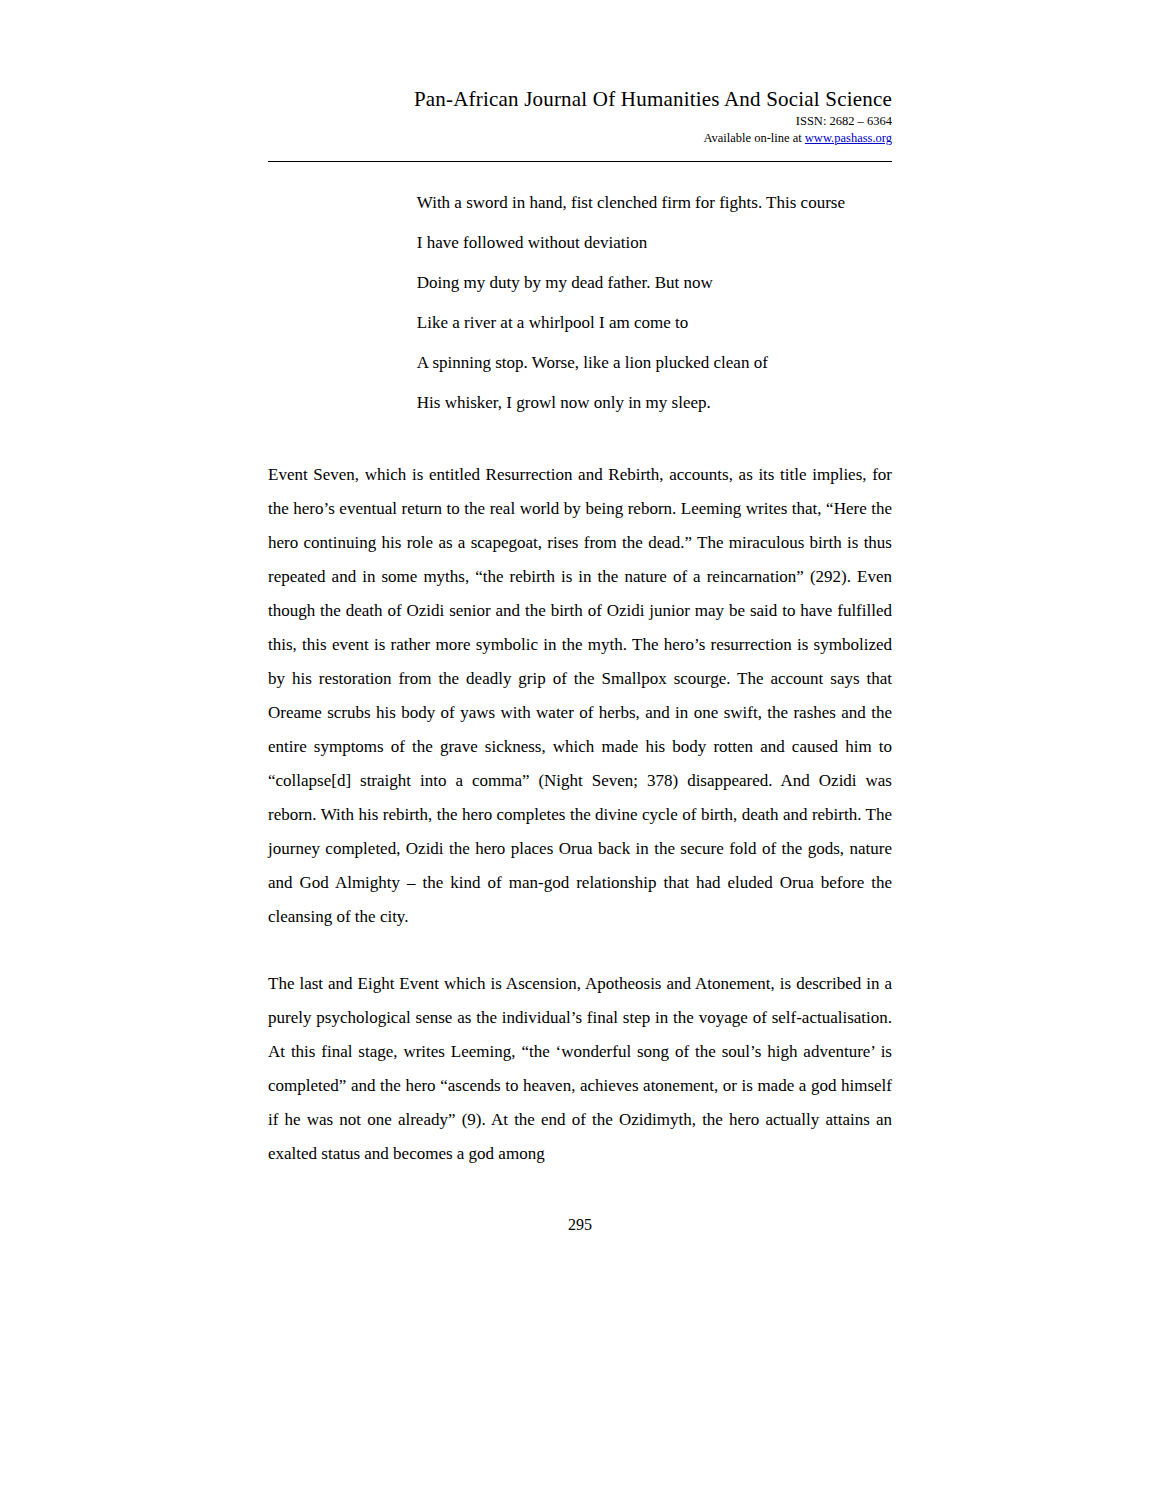Pan-African Journal Of Humanities And Social Science
ISSN: 2682 – 6364
Available on-line at www.pashass.org
With a sword in hand, fist clenched firm for fights. This course
I have followed without deviation
Doing my duty by my dead father. But now
Like a river at a whirlpool I am come to
A spinning stop. Worse, like a lion plucked clean of
His whisker, I growl now only in my sleep.
Event Seven, which is entitled Resurrection and Rebirth, accounts, as its title implies, for the hero’s eventual return to the real world by being reborn. Leeming writes that, “Here the hero continuing his role as a scapegoat, rises from the dead.” The miraculous birth is thus repeated and in some myths, “the rebirth is in the nature of a reincarnation” (292). Even though the death of Ozidi senior and the birth of Ozidi junior may be said to have fulfilled this, this event is rather more symbolic in the myth. The hero’s resurrection is symbolized by his restoration from the deadly grip of the Smallpox scourge. The account says that Oreame scrubs his body of yaws with water of herbs, and in one swift, the rashes and the entire symptoms of the grave sickness, which made his body rotten and caused him to “collapse[d] straight into a comma” (Night Seven; 378) disappeared. And Ozidi was reborn. With his rebirth, the hero completes the divine cycle of birth, death and rebirth. The journey completed, Ozidi the hero places Orua back in the secure fold of the gods, nature and God Almighty – the kind of man-god relationship that had eluded Orua before the cleansing of the city.
The last and Eight Event which is Ascension, Apotheosis and Atonement, is described in a purely psychological sense as the individual’s final step in the voyage of self-actualisation. At this final stage, writes Leeming, “the ‘wonderful song of the soul’s high adventure’ is completed” and the hero “ascends to heaven, achieves atonement, or is made a god himself if he was not one already” (9). At the end of the Ozidimyth, the hero actually attains an exalted status and becomes a god among
295